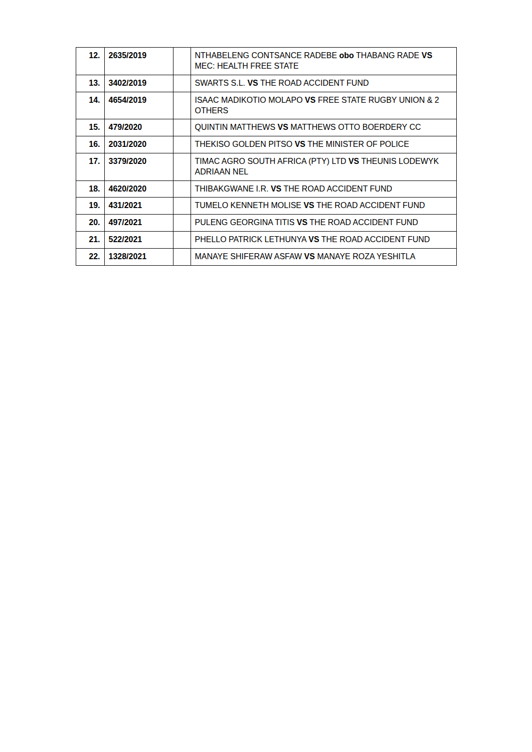| 12. | 2635/2019 | | NTHABELENG CONTSANCE RADEBE obo THABANG RADE VS MEC: HEALTH FREE STATE |
| 13. | 3402/2019 | | SWARTS S.L. VS THE ROAD ACCIDENT FUND |
| 14. | 4654/2019 | | ISAAC MADIKOTIO MOLAPO VS FREE STATE RUGBY UNION & 2 OTHERS |
| 15. | 479/2020 | | QUINTIN MATTHEWS VS MATTHEWS OTTO BOERDERY CC |
| 16. | 2031/2020 | | THEKISO GOLDEN PITSO VS THE MINISTER OF POLICE |
| 17. | 3379/2020 | | TIMAC AGRO SOUTH AFRICA (PTY) LTD VS THEUNIS LODEWYK ADRIAAN NEL |
| 18. | 4620/2020 | | THIBAKGWANE I.R. VS THE ROAD ACCIDENT FUND |
| 19. | 431/2021 | | TUMELO KENNETH MOLISE VS THE ROAD ACCIDENT FUND |
| 20. | 497/2021 | | PULENG GEORGINA TITIS VS THE ROAD ACCIDENT FUND |
| 21. | 522/2021 | | PHELLO PATRICK LETHUNYA VS THE ROAD ACCIDENT FUND |
| 22. | 1328/2021 | | MANAYE SHIFERAW ASFAW VS MANAYE ROZA YESHITLA |